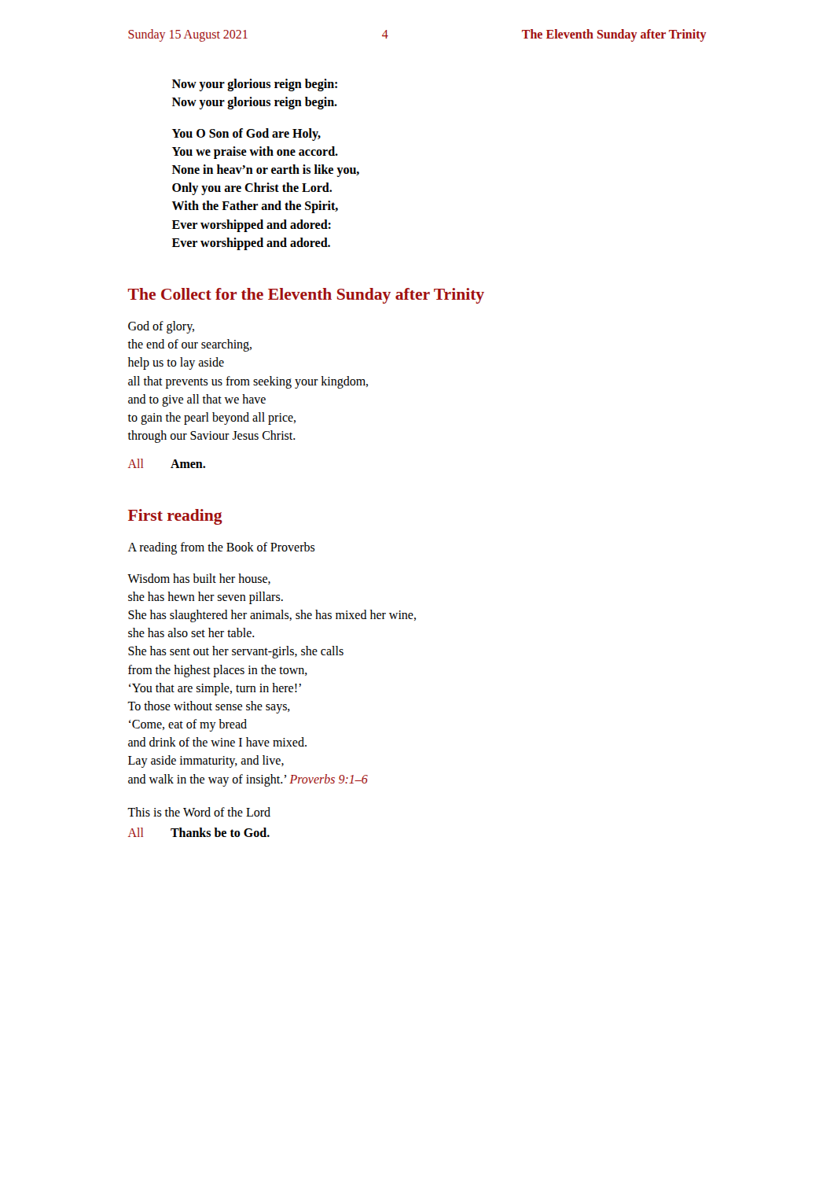Sunday 15 August 2021 4 The Eleventh Sunday after Trinity
Now your glorious reign begin:
Now your glorious reign begin.
You O Son of God are Holy,
You we praise with one accord.
None in heav’n or earth is like you,
Only you are Christ the Lord.
With the Father and the Spirit,
Ever worshipped and adored:
Ever worshipped and adored.
The Collect for the Eleventh Sunday after Trinity
God of glory,
the end of our searching,
help us to lay aside
all that prevents us from seeking your kingdom,
and to give all that we have
to gain the pearl beyond all price,
through our Saviour Jesus Christ.
All Amen.
First reading
A reading from the Book of Proverbs
Wisdom has built her house,
she has hewn her seven pillars.
She has slaughtered her animals, she has mixed her wine,
she has also set her table.
She has sent out her servant-girls, she calls
from the highest places in the town,
‘You that are simple, turn in here!’
To those without sense she says,
‘Come, eat of my bread
and drink of the wine I have mixed.
Lay aside immaturity, and live,
and walk in the way of insight.’ Proverbs 9:1–6
This is the Word of the Lord
All Thanks be to God.